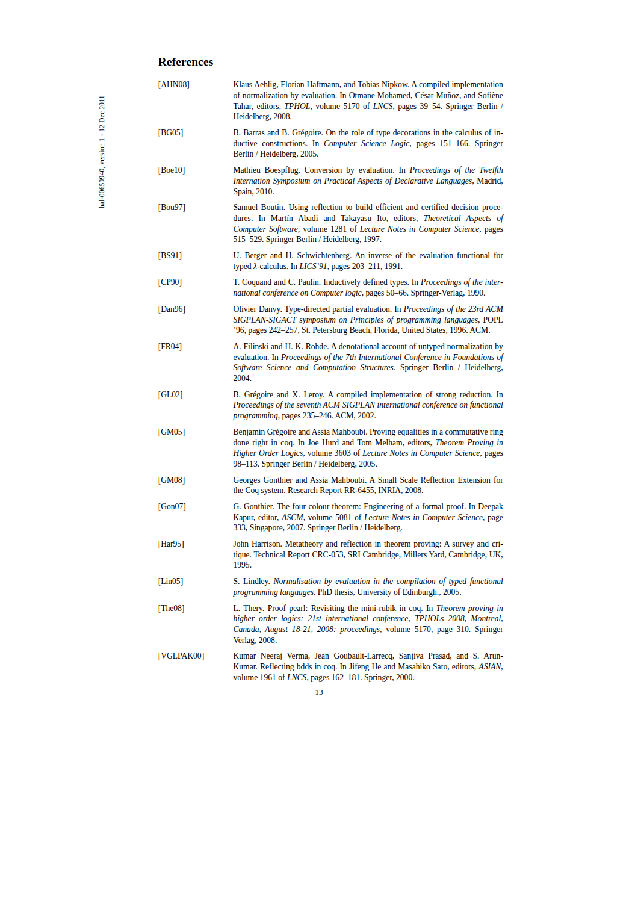hal-00650940, version 1 - 12 Dec 2011
References
[AHN08]
Klaus Aehlig, Florian Haftmann, and Tobias Nipkow. A compiled implementation of normalization by evaluation. In Otmane Mohamed, César Muñoz, and Sofiène Tahar, editors, TPHOL, volume 5170 of LNCS, pages 39–54. Springer Berlin / Heidelberg, 2008.
[BG05]
B. Barras and B. Grégoire. On the role of type decorations in the calculus of inductive constructions. In Computer Science Logic, pages 151–166. Springer Berlin / Heidelberg, 2005.
[Boe10]
Mathieu Boespflug. Conversion by evaluation. In Proceedings of the Twelfth Internation Symposium on Practical Aspects of Declarative Languages, Madrid, Spain, 2010.
[Bou97]
Samuel Boutin. Using reflection to build efficient and certified decision procedures. In Martín Abadi and Takayasu Ito, editors, Theoretical Aspects of Computer Software, volume 1281 of Lecture Notes in Computer Science, pages 515–529. Springer Berlin / Heidelberg, 1997.
[BS91]
U. Berger and H. Schwichtenberg. An inverse of the evaluation functional for typed λ-calculus. In LICS’91, pages 203–211, 1991.
[CP90]
T. Coquand and C. Paulin. Inductively defined types. In Proceedings of the international conference on Computer logic, pages 50–66. Springer-Verlag, 1990.
[Dan96]
Olivier Danvy. Type-directed partial evaluation. In Proceedings of the 23rd ACM SIGPLAN-SIGACT symposium on Principles of programming languages, POPL ’96, pages 242–257, St. Petersburg Beach, Florida, United States, 1996. ACM.
[FR04]
A. Filinski and H. K. Rohde. A denotational account of untyped normalization by evaluation. In Proceedings of the 7th International Conference in Foundations of Software Science and Computation Structures. Springer Berlin / Heidelberg, 2004.
[GL02]
B. Grégoire and X. Leroy. A compiled implementation of strong reduction. In Proceedings of the seventh ACM SIGPLAN international conference on functional programming, pages 235–246. ACM, 2002.
[GM05]
Benjamin Grégoire and Assia Mahboubi. Proving equalities in a commutative ring done right in coq. In Joe Hurd and Tom Melham, editors, Theorem Proving in Higher Order Logics, volume 3603 of Lecture Notes in Computer Science, pages 98–113. Springer Berlin / Heidelberg, 2005.
[GM08]
Georges Gonthier and Assia Mahboubi. A Small Scale Reflection Extension for the Coq system. Research Report RR-6455, INRIA, 2008.
[Gon07]
G. Gonthier. The four colour theorem: Engineering of a formal proof. In Deepak Kapur, editor, ASCM, volume 5081 of Lecture Notes in Computer Science, page 333, Singapore, 2007. Springer Berlin / Heidelberg.
[Har95]
John Harrison. Metatheory and reflection in theorem proving: A survey and critique. Technical Report CRC-053, SRI Cambridge, Millers Yard, Cambridge, UK, 1995.
[Lin05]
S. Lindley. Normalisation by evaluation in the compilation of typed functional programming languages. PhD thesis, University of Edinburgh., 2005.
[The08]
L. Thery. Proof pearl: Revisiting the mini-rubik in coq. In Theorem proving in higher order logics: 21st international conference, TPHOLs 2008, Montreal, Canada, August 18-21, 2008: proceedings, volume 5170, page 310. Springer Verlag, 2008.
[VGLPAK00]
Kumar Neeraj Verma, Jean Goubault-Larrecq, Sanjiva Prasad, and S. Arun-Kumar. Reflecting bdds in coq. In Jifeng He and Masahiko Sato, editors, ASIAN, volume 1961 of LNCS, pages 162–181. Springer, 2000.
13